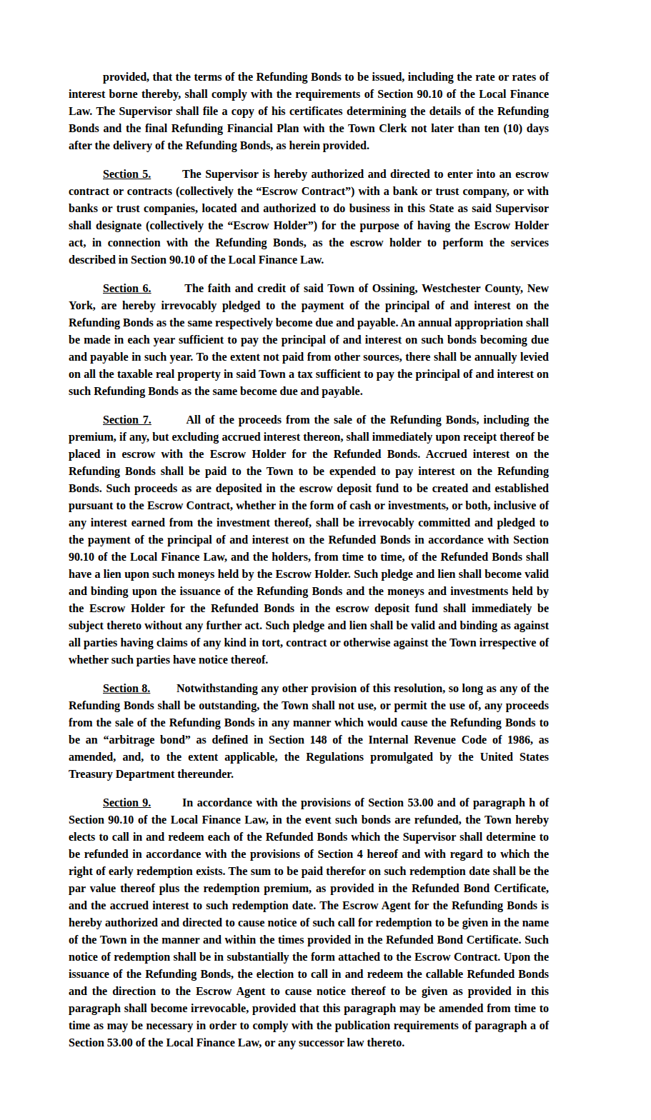provided, that the terms of the Refunding Bonds to be issued, including the rate or rates of interest borne thereby, shall comply with the requirements of Section 90.10 of the Local Finance Law. The Supervisor shall file a copy of his certificates determining the details of the Refunding Bonds and the final Refunding Financial Plan with the Town Clerk not later than ten (10) days after the delivery of the Refunding Bonds, as herein provided.
Section 5. The Supervisor is hereby authorized and directed to enter into an escrow contract or contracts (collectively the “Escrow Contract”) with a bank or trust company, or with banks or trust companies, located and authorized to do business in this State as said Supervisor shall designate (collectively the “Escrow Holder”) for the purpose of having the Escrow Holder act, in connection with the Refunding Bonds, as the escrow holder to perform the services described in Section 90.10 of the Local Finance Law.
Section 6. The faith and credit of said Town of Ossining, Westchester County, New York, are hereby irrevocably pledged to the payment of the principal of and interest on the Refunding Bonds as the same respectively become due and payable. An annual appropriation shall be made in each year sufficient to pay the principal of and interest on such bonds becoming due and payable in such year. To the extent not paid from other sources, there shall be annually levied on all the taxable real property in said Town a tax sufficient to pay the principal of and interest on such Refunding Bonds as the same become due and payable.
Section 7. All of the proceeds from the sale of the Refunding Bonds, including the premium, if any, but excluding accrued interest thereon, shall immediately upon receipt thereof be placed in escrow with the Escrow Holder for the Refunded Bonds. Accrued interest on the Refunding Bonds shall be paid to the Town to be expended to pay interest on the Refunding Bonds. Such proceeds as are deposited in the escrow deposit fund to be created and established pursuant to the Escrow Contract, whether in the form of cash or investments, or both, inclusive of any interest earned from the investment thereof, shall be irrevocably committed and pledged to the payment of the principal of and interest on the Refunded Bonds in accordance with Section 90.10 of the Local Finance Law, and the holders, from time to time, of the Refunded Bonds shall have a lien upon such moneys held by the Escrow Holder. Such pledge and lien shall become valid and binding upon the issuance of the Refunding Bonds and the moneys and investments held by the Escrow Holder for the Refunded Bonds in the escrow deposit fund shall immediately be subject thereto without any further act. Such pledge and lien shall be valid and binding as against all parties having claims of any kind in tort, contract or otherwise against the Town irrespective of whether such parties have notice thereof.
Section 8. Notwithstanding any other provision of this resolution, so long as any of the Refunding Bonds shall be outstanding, the Town shall not use, or permit the use of, any proceeds from the sale of the Refunding Bonds in any manner which would cause the Refunding Bonds to be an “arbitrage bond” as defined in Section 148 of the Internal Revenue Code of 1986, as amended, and, to the extent applicable, the Regulations promulgated by the United States Treasury Department thereunder.
Section 9. In accordance with the provisions of Section 53.00 and of paragraph h of Section 90.10 of the Local Finance Law, in the event such bonds are refunded, the Town hereby elects to call in and redeem each of the Refunded Bonds which the Supervisor shall determine to be refunded in accordance with the provisions of Section 4 hereof and with regard to which the right of early redemption exists. The sum to be paid therefor on such redemption date shall be the par value thereof plus the redemption premium, as provided in the Refunded Bond Certificate, and the accrued interest to such redemption date. The Escrow Agent for the Refunding Bonds is hereby authorized and directed to cause notice of such call for redemption to be given in the name of the Town in the manner and within the times provided in the Refunded Bond Certificate. Such notice of redemption shall be in substantially the form attached to the Escrow Contract. Upon the issuance of the Refunding Bonds, the election to call in and redeem the callable Refunded Bonds and the direction to the Escrow Agent to cause notice thereof to be given as provided in this paragraph shall become irrevocable, provided that this paragraph may be amended from time to time as may be necessary in order to comply with the publication requirements of paragraph a of Section 53.00 of the Local Finance Law, or any successor law thereto.